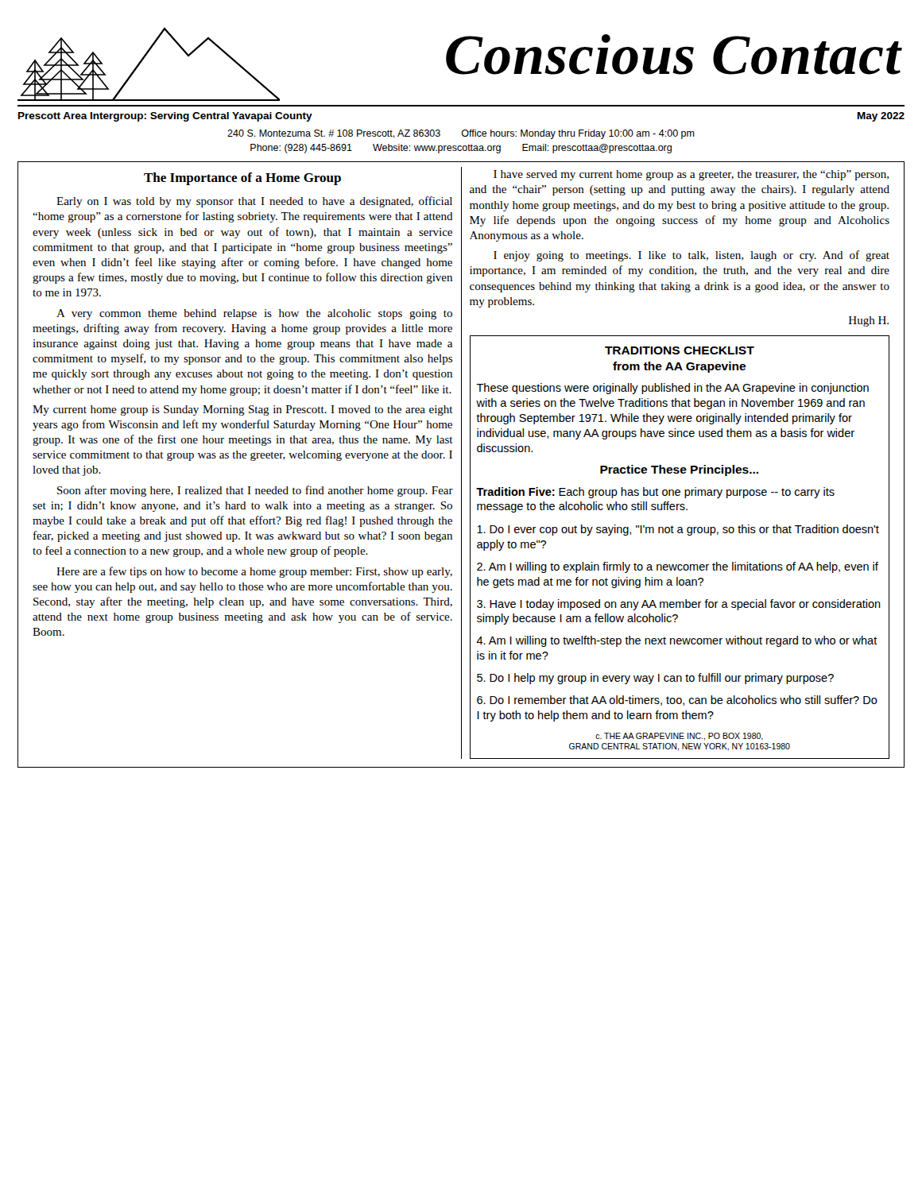Conscious Contact
Prescott Area Intergroup: Serving Central Yavapai County May 2022
240 S. Montezuma St. # 108 Prescott, AZ 86303 Office hours: Monday thru Friday 10:00 am - 4:00 pm
Phone: (928) 445-8691 Website: www.prescottaa.org Email: prescottaa@prescottaa.org
The Importance of a Home Group
Early on I was told by my sponsor that I needed to have a designated, official “home group” as a cornerstone for lasting sobriety. The requirements were that I attend every week (unless sick in bed or way out of town), that I maintain a service commitment to that group, and that I participate in “home group business meetings” even when I didn’t feel like staying after or coming before. I have changed home groups a few times, mostly due to moving, but I continue to follow this direction given to me in 1973.
A very common theme behind relapse is how the alcoholic stops going to meetings, drifting away from recovery. Having a home group provides a little more insurance against doing just that. Having a home group means that I have made a commitment to myself, to my sponsor and to the group. This commitment also helps me quickly sort through any excuses about not going to the meeting. I don’t question whether or not I need to attend my home group; it doesn’t matter if I don’t “feel” like it.
My current home group is Sunday Morning Stag in Prescott. I moved to the area eight years ago from Wisconsin and left my wonderful Saturday Morning “One Hour” home group. It was one of the first one hour meetings in that area, thus the name. My last service commitment to that group was as the greeter, welcoming everyone at the door. I loved that job.
Soon after moving here, I realized that I needed to find another home group. Fear set in; I didn’t know anyone, and it’s hard to walk into a meeting as a stranger. So maybe I could take a break and put off that effort? Big red flag! I pushed through the fear, picked a meeting and just showed up. It was awkward but so what? I soon began to feel a connection to a new group, and a whole new group of people.
Here are a few tips on how to become a home group member: First, show up early, see how you can help out, and say hello to those who are more uncomfortable than you. Second, stay after the meeting, help clean up, and have some conversations. Third, attend the next home group business meeting and ask how you can be of service. Boom.
I have served my current home group as a greeter, the treasurer, the “chip” person, and the “chair” person (setting up and putting away the chairs). I regularly attend monthly home group meetings, and do my best to bring a positive attitude to the group. My life depends upon the ongoing success of my home group and Alcoholics Anonymous as a whole.
I enjoy going to meetings. I like to talk, listen, laugh or cry. And of great importance, I am reminded of my condition, the truth, and the very real and dire consequences behind my thinking that taking a drink is a good idea, or the answer to my problems.
Hugh H.
TRADITIONS CHECKLIST
from the AA Grapevine
These questions were originally published in the AA Grapevine in conjunction with a series on the Twelve Traditions that began in November 1969 and ran through September 1971. While they were originally intended primarily for individual use, many AA groups have since used them as a basis for wider discussion.
Practice These Principles...
Tradition Five: Each group has but one primary purpose -- to carry its message to the alcoholic who still suffers.
1. Do I ever cop out by saying, "I'm not a group, so this or that Tradition doesn't apply to me"?
2. Am I willing to explain firmly to a newcomer the limitations of AA help, even if he gets mad at me for not giving him a loan?
3. Have I today imposed on any AA member for a special favor or consideration simply because I am a fellow alcoholic?
4. Am I willing to twelfth-step the next newcomer without regard to who or what is in it for me?
5. Do I help my group in every way I can to fulfill our primary purpose?
6. Do I remember that AA old-timers, too, can be alcoholics who still suffer? Do I try both to help them and to learn from them?
c. THE AA GRAPEVINE INC., PO BOX 1980,
GRAND CENTRAL STATION, NEW YORK, NY 10163-1980